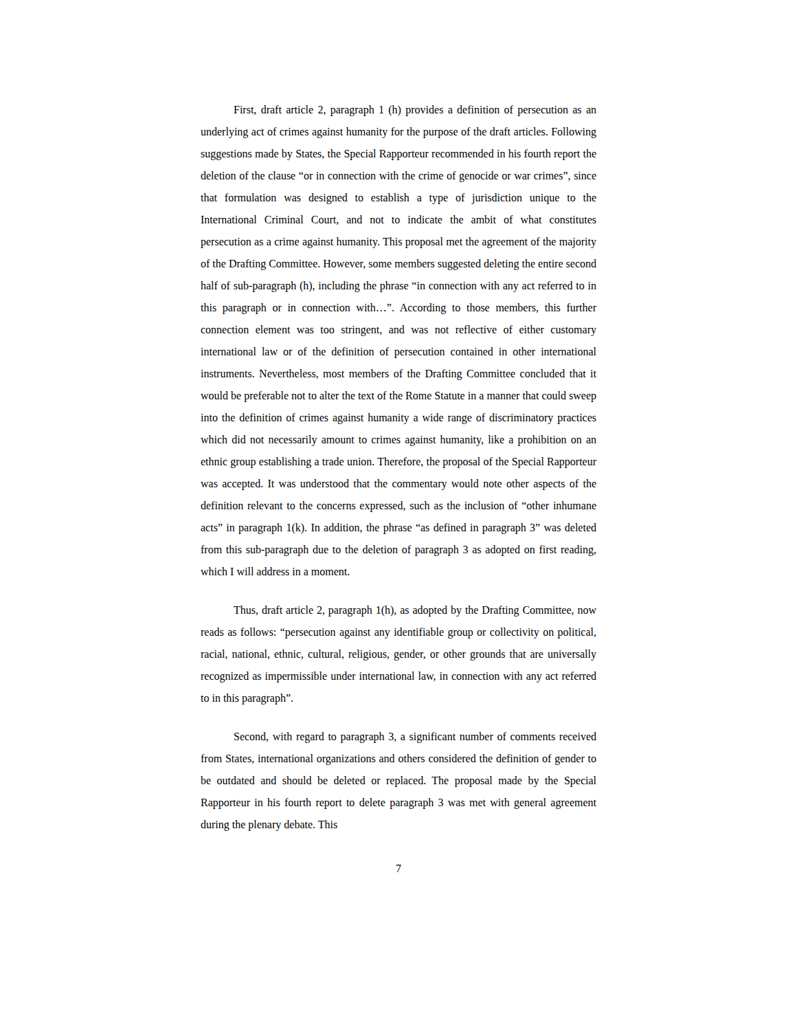First, draft article 2, paragraph 1 (h) provides a definition of persecution as an underlying act of crimes against humanity for the purpose of the draft articles. Following suggestions made by States, the Special Rapporteur recommended in his fourth report the deletion of the clause “or in connection with the crime of genocide or war crimes”, since that formulation was designed to establish a type of jurisdiction unique to the International Criminal Court, and not to indicate the ambit of what constitutes persecution as a crime against humanity. This proposal met the agreement of the majority of the Drafting Committee. However, some members suggested deleting the entire second half of sub-paragraph (h), including the phrase “in connection with any act referred to in this paragraph or in connection with…”. According to those members, this further connection element was too stringent, and was not reflective of either customary international law or of the definition of persecution contained in other international instruments. Nevertheless, most members of the Drafting Committee concluded that it would be preferable not to alter the text of the Rome Statute in a manner that could sweep into the definition of crimes against humanity a wide range of discriminatory practices which did not necessarily amount to crimes against humanity, like a prohibition on an ethnic group establishing a trade union. Therefore, the proposal of the Special Rapporteur was accepted. It was understood that the commentary would note other aspects of the definition relevant to the concerns expressed, such as the inclusion of “other inhumane acts” in paragraph 1(k). In addition, the phrase “as defined in paragraph 3” was deleted from this sub-paragraph due to the deletion of paragraph 3 as adopted on first reading, which I will address in a moment.
Thus, draft article 2, paragraph 1(h), as adopted by the Drafting Committee, now reads as follows: “persecution against any identifiable group or collectivity on political, racial, national, ethnic, cultural, religious, gender, or other grounds that are universally recognized as impermissible under international law, in connection with any act referred to in this paragraph”.
Second, with regard to paragraph 3, a significant number of comments received from States, international organizations and others considered the definition of gender to be outdated and should be deleted or replaced. The proposal made by the Special Rapporteur in his fourth report to delete paragraph 3 was met with general agreement during the plenary debate. This
7